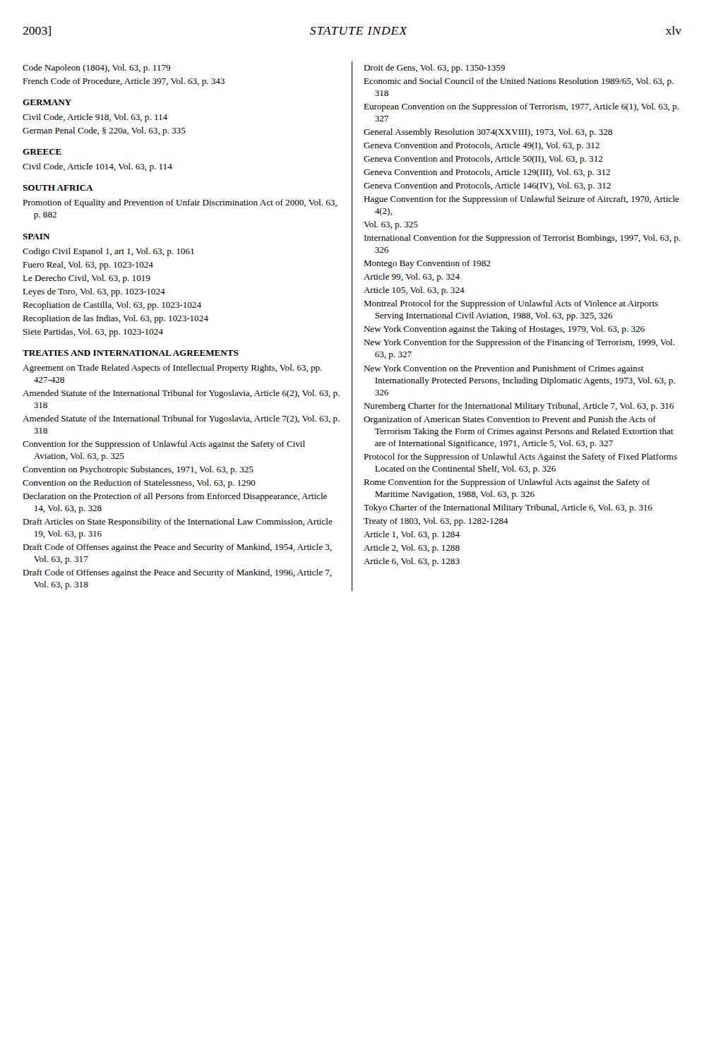2003] STATUTE INDEX xlv
Code Napoleon (1804), Vol. 63, p. 1179
French Code of Procedure, Article 397, Vol. 63, p. 343
GERMANY
Civil Code, Article 918, Vol. 63, p. 114
German Penal Code, § 220a, Vol. 63, p. 335
GREECE
Civil Code, Article 1014, Vol. 63, p. 114
SOUTH AFRICA
Promotion of Equality and Prevention of Unfair Discrimination Act of 2000, Vol. 63, p. 882
SPAIN
Codigo Civil Espanol 1, art 1, Vol. 63, p. 1061
Fuero Real, Vol. 63, pp. 1023-1024
Le Derecho Civil, Vol. 63, p. 1019
Leyes de Toro, Vol. 63, pp. 1023-1024
Recopliation de Castilla, Vol. 63, pp. 1023-1024
Recopliation de las Indias, Vol. 63, pp. 1023-1024
Siete Partidas, Vol. 63, pp. 1023-1024
TREATIES AND INTERNATIONAL AGREEMENTS
Agreement on Trade Related Aspects of Intellectual Property Rights, Vol. 63, pp. 427-428
Amended Statute of the International Tribunal for Yugoslavia, Article 6(2), Vol. 63, p. 318
Amended Statute of the International Tribunal for Yugoslavia, Article 7(2), Vol. 63, p. 318
Convention for the Suppression of Unlawful Acts against the Safety of Civil Aviation, Vol. 63, p. 325
Convention on Psychotropic Substances, 1971, Vol. 63, p. 325
Convention on the Reduction of Statelessness, Vol. 63, p. 1290
Declaration on the Protection of all Persons from Enforced Disappearance, Article 14, Vol. 63, p. 328
Draft Articles on State Responsibility of the International Law Commission, Article 19, Vol. 63, p. 316
Draft Code of Offenses against the Peace and Security of Mankind, 1954, Article 3, Vol. 63, p. 317
Draft Code of Offenses against the Peace and Security of Mankind, 1996, Article 7, Vol. 63, p. 318
Droit de Gens, Vol. 63, pp. 1350-1359
Economic and Social Council of the United Nations Resolution 1989/65, Vol. 63, p. 318
European Convention on the Suppression of Terrorism, 1977, Article 6(1), Vol. 63, p. 327
General Assembly Resolution 3074(XXVIII), 1973, Vol. 63, p. 328
Geneva Convention and Protocols, Article 49(I), Vol. 63, p. 312
Geneva Convention and Protocols, Article 50(II), Vol. 63, p. 312
Geneva Convention and Protocols, Article 129(III), Vol. 63, p. 312
Geneva Convention and Protocols, Article 146(IV), Vol. 63, p. 312
Hague Convention for the Suppression of Unlawful Seizure of Aircraft, 1970, Article 4(2),
Vol. 63, p. 325
International Convention for the Suppression of Terrorist Bombings, 1997, Vol. 63, p. 326
Montego Bay Convention of 1982
Article 99, Vol. 63, p. 324
Article 105, Vol. 63, p. 324
Montreal Protocol for the Suppression of Unlawful Acts of Violence at Airports Serving International Civil Aviation, 1988, Vol. 63, pp. 325, 326
New York Convention against the Taking of Hostages, 1979, Vol. 63, p. 326
New York Convention for the Suppression of the Financing of Terrorism, 1999, Vol. 63, p. 327
New York Convention on the Prevention and Punishment of Crimes against Internationally Protected Persons, Including Diplomatic Agents, 1973, Vol. 63, p. 326
Nuremberg Charter for the International Military Tribunal, Article 7, Vol. 63, p. 316
Organization of American States Convention to Prevent and Punish the Acts of Terrorism Taking the Form of Crimes against Persons and Related Extortion that are of International Significance, 1971, Article 5, Vol. 63, p. 327
Protocol for the Suppression of Unlawful Acts Against the Safety of Fixed Platforms Located on the Continental Shelf, Vol. 63, p. 326
Rome Convention for the Suppression of Unlawful Acts against the Safety of Maritime Navigation, 1988, Vol. 63, p. 326
Tokyo Charter of the International Military Tribunal, Article 6, Vol. 63, p. 316
Treaty of 1803, Vol. 63, pp. 1282-1284
Article 1, Vol. 63, p. 1284
Article 2, Vol. 63, p. 1288
Article 6, Vol. 63, p. 1283